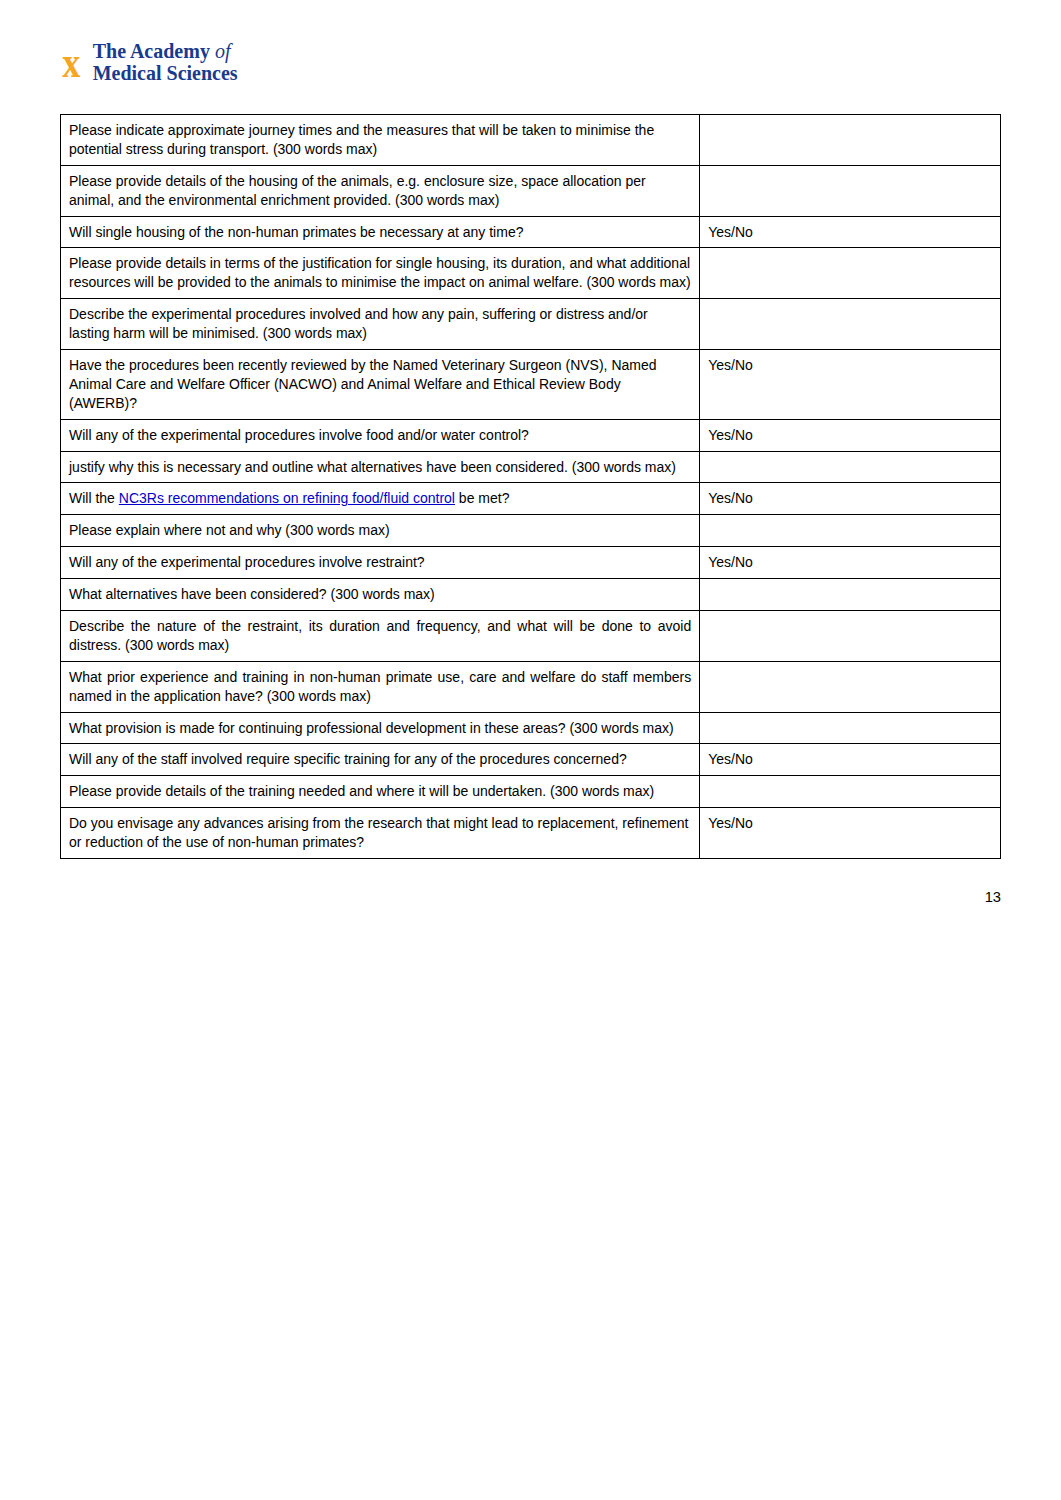x
The Academy of
Medical Sciences
| Please indicate approximate journey times and the measures that will be taken to minimise the potential stress during transport. (300 words max) | |
| Please provide details of the housing of the animals, e.g. enclosure size, space allocation per animal, and the environmental enrichment provided. (300 words max) | |
| Will single housing of the non-human primates be necessary at any time? | Yes/No |
| Please provide details in terms of the justification for single housing, its duration, and what additional resources will be provided to the animals to minimise the impact on animal welfare. (300 words max) | |
| Describe the experimental procedures involved and how any pain, suffering or distress and/or lasting harm will be minimised. (300 words max) | |
| Have the procedures been recently reviewed by the Named Veterinary Surgeon (NVS), Named Animal Care and Welfare Officer (NACWO) and Animal Welfare and Ethical Review Body (AWERB)? | Yes/No |
| Will any of the experimental procedures involve food and/or water control? | Yes/No |
| justify why this is necessary and outline what alternatives have been considered. (300 words max) | |
| Will the NC3Rs recommendations on refining food/fluid control be met? | Yes/No |
| Please explain where not and why (300 words max) | |
| Will any of the experimental procedures involve restraint? | Yes/No |
| What alternatives have been considered? (300 words max) | |
| Describe the nature of the restraint, its duration and frequency, and what will be done to avoid distress. (300 words max) | |
| What prior experience and training in non-human primate use, care and welfare do staff members named in the application have? (300 words max) | |
| What provision is made for continuing professional development in these areas? (300 words max) | |
| Will any of the staff involved require specific training for any of the procedures concerned? | Yes/No |
| Please provide details of the training needed and where it will be undertaken. (300 words max) | |
| Do you envisage any advances arising from the research that might lead to replacement, refinement or reduction of the use of non-human primates? | Yes/No |
13